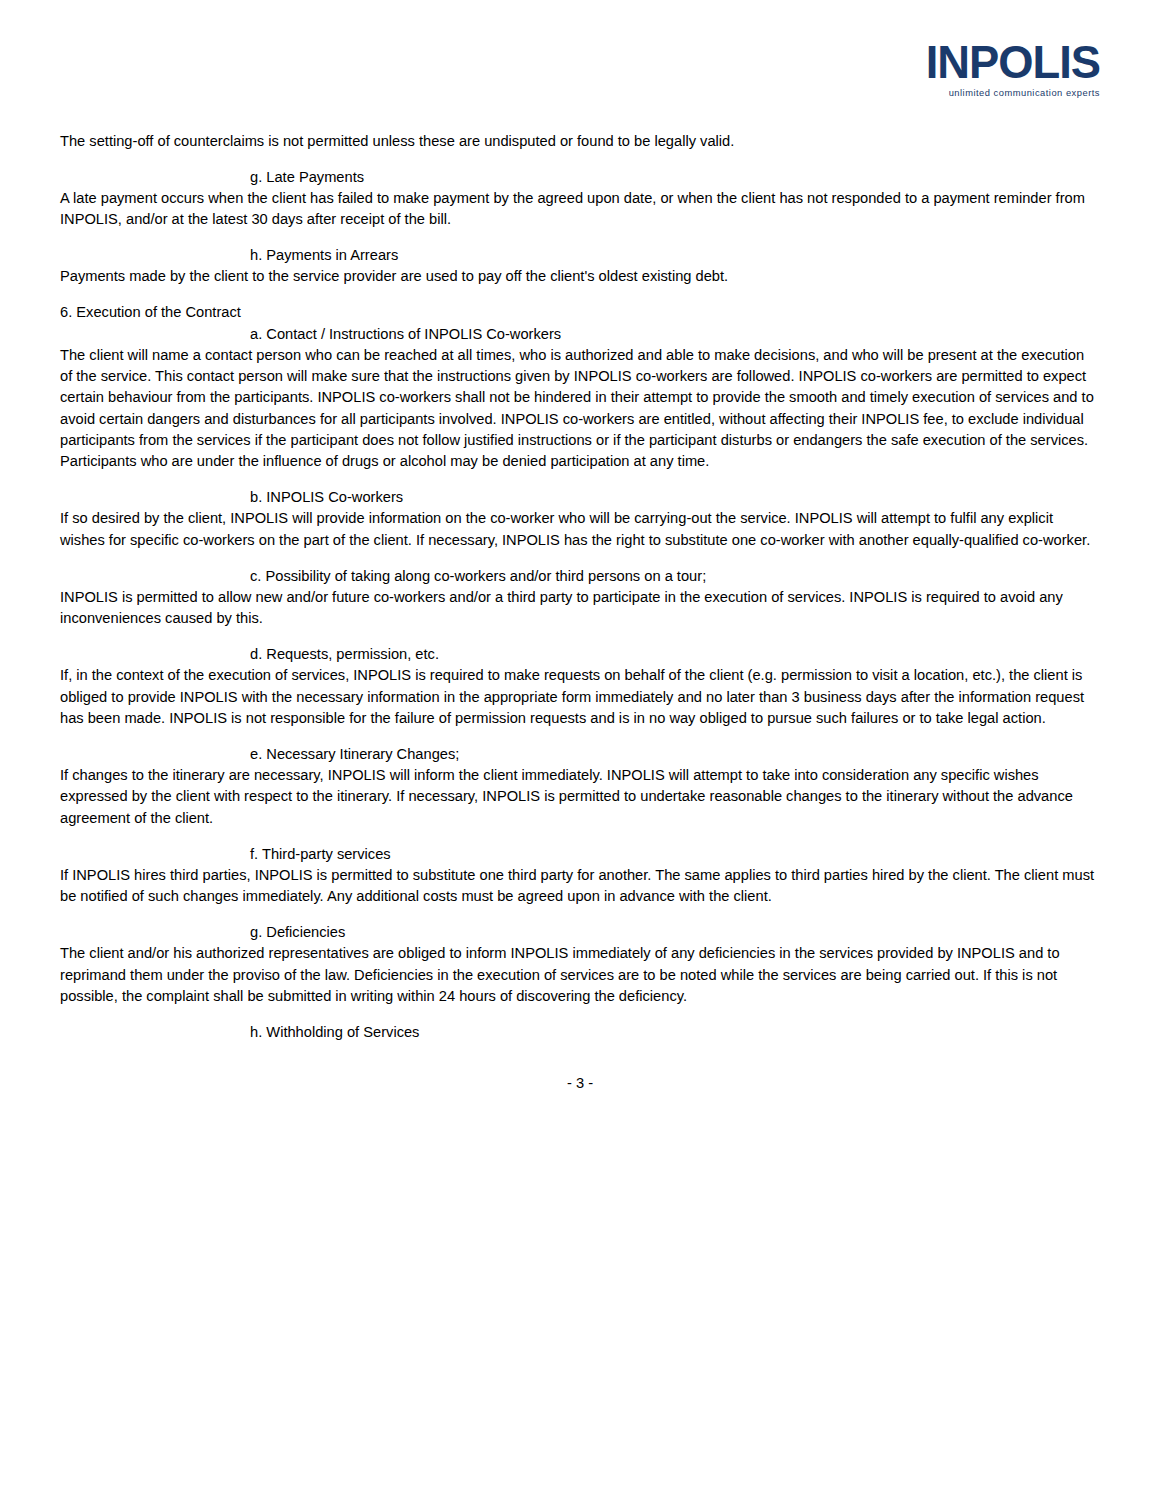INPOLIS
unlimited communication experts
The setting-off of counterclaims is not permitted unless these are undisputed or found to be legally valid.
g. Late Payments
A late payment occurs when the client has failed to make payment by the agreed upon date, or when the client has not responded to a payment reminder from INPOLIS, and/or at the latest 30 days after receipt of the bill.
h. Payments in Arrears
Payments made by the client to the service provider are used to pay off the client's oldest existing debt.
6. Execution of the Contract
a. Contact / Instructions of INPOLIS Co-workers
The client will name a contact person who can be reached at all times, who is authorized and able to make decisions, and who will be present at the execution of the service. This contact person will make sure that the instructions given by INPOLIS co-workers are followed. INPOLIS co-workers are permitted to expect certain behaviour from the participants. INPOLIS co-workers shall not be hindered in their attempt to provide the smooth and timely execution of services and to avoid certain dangers and disturbances for all participants involved. INPOLIS co-workers are entitled, without affecting their INPOLIS fee, to exclude individual participants from the services if the participant does not follow justified instructions or if the participant disturbs or endangers the safe execution of the services. Participants who are under the influence of drugs or alcohol may be denied participation at any time.
b. INPOLIS Co-workers
If so desired by the client, INPOLIS will provide information on the co-worker who will be carrying-out the service. INPOLIS will attempt to fulfil any explicit wishes for specific co-workers on the part of the client. If necessary, INPOLIS has the right to substitute one co-worker with another equally-qualified co-worker.
c. Possibility of taking along co-workers and/or third persons on a tour;
INPOLIS is permitted to allow new and/or future co-workers and/or a third party to participate in the execution of services. INPOLIS is required to avoid any inconveniences caused by this.
d. Requests, permission, etc.
If, in the context of the execution of services, INPOLIS is required to make requests on behalf of the client (e.g. permission to visit a location, etc.), the client is obliged to provide INPOLIS with the necessary information in the appropriate form immediately and no later than 3 business days after the information request has been made. INPOLIS is not responsible for the failure of permission requests and is in no way obliged to pursue such failures or to take legal action.
e. Necessary Itinerary Changes;
If changes to the itinerary are necessary, INPOLIS will inform the client immediately. INPOLIS will attempt to take into consideration any specific wishes expressed by the client with respect to the itinerary. If necessary, INPOLIS is permitted to undertake reasonable changes to the itinerary without the advance agreement of the client.
f. Third-party services
If INPOLIS hires third parties, INPOLIS is permitted to substitute one third party for another. The same applies to third parties hired by the client. The client must be notified of such changes immediately. Any additional costs must be agreed upon in advance with the client.
g. Deficiencies
The client and/or his authorized representatives are obliged to inform INPOLIS immediately of any deficiencies in the services provided by INPOLIS and to reprimand them under the proviso of the law. Deficiencies in the execution of services are to be noted while the services are being carried out. If this is not possible, the complaint shall be submitted in writing within 24 hours of discovering the deficiency.
h. Withholding of Services
- 3 -